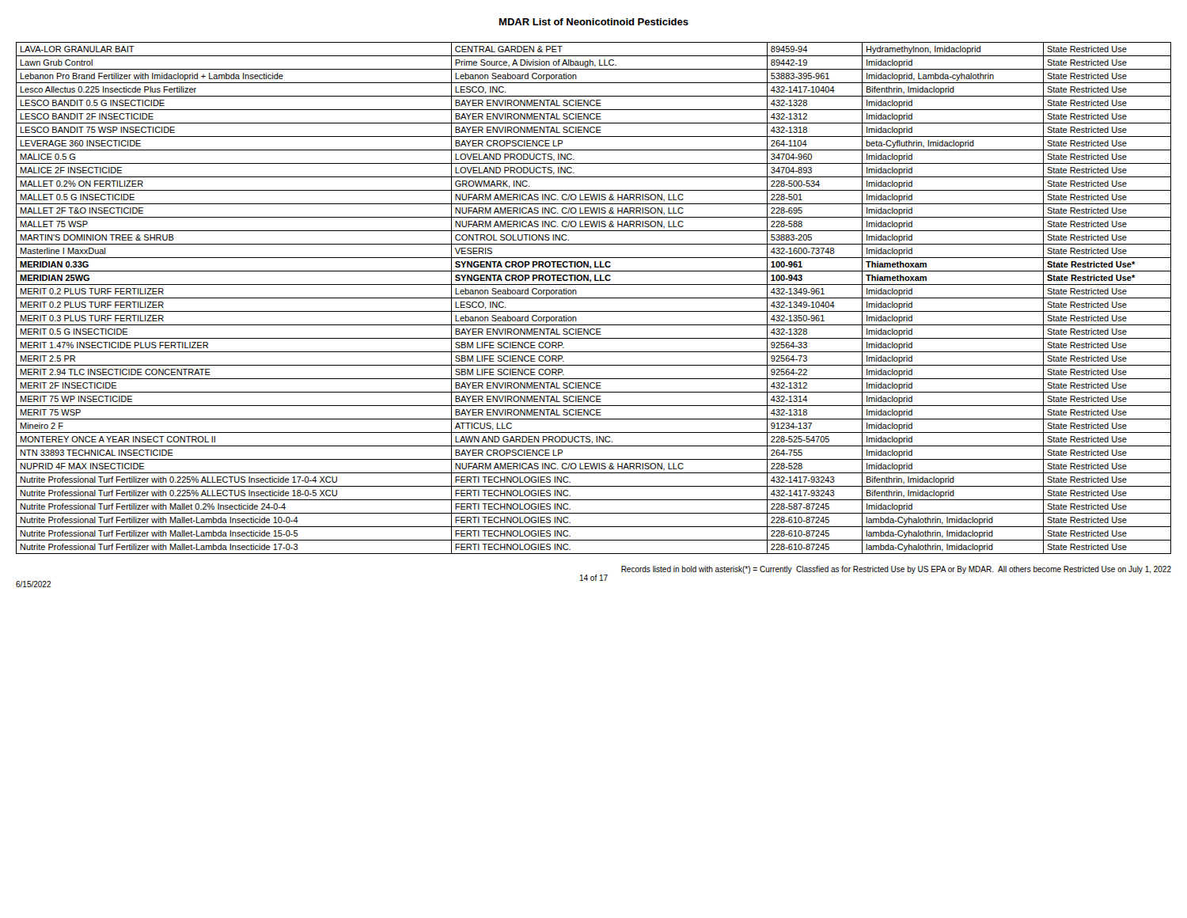MDAR List of Neonicotinoid Pesticides
| LAVA-LOR GRANULAR BAIT | CENTRAL GARDEN & PET | 89459-94 | Hydramethylnon, Imidacloprid | State Restricted Use |
| Lawn Grub Control | Prime Source, A Division of Albaugh, LLC. | 89442-19 | Imidacloprid | State Restricted Use |
| Lebanon Pro Brand Fertilizer with Imidacloprid + Lambda Insecticide | Lebanon Seaboard Corporation | 53883-395-961 | Imidacloprid, Lambda-cyhalothrin | State Restricted Use |
| Lesco Allectus 0.225 Insecticde Plus Fertilizer | LESCO, INC. | 432-1417-10404 | Bifenthrin, Imidacloprid | State Restricted Use |
| LESCO BANDIT 0.5 G INSECTICIDE | BAYER ENVIRONMENTAL SCIENCE | 432-1328 | Imidacloprid | State Restricted Use |
| LESCO BANDIT 2F INSECTICIDE | BAYER ENVIRONMENTAL SCIENCE | 432-1312 | Imidacloprid | State Restricted Use |
| LESCO BANDIT 75 WSP INSECTICIDE | BAYER ENVIRONMENTAL SCIENCE | 432-1318 | Imidacloprid | State Restricted Use |
| LEVERAGE 360 INSECTICIDE | BAYER CROPSCIENCE LP | 264-1104 | beta-Cyfluthrin, Imidacloprid | State Restricted Use |
| MALICE 0.5 G | LOVELAND PRODUCTS, INC. | 34704-960 | Imidacloprid | State Restricted Use |
| MALICE 2F INSECTICIDE | LOVELAND PRODUCTS, INC. | 34704-893 | Imidacloprid | State Restricted Use |
| MALLET 0.2% ON FERTILIZER | GROWMARK, INC. | 228-500-534 | Imidacloprid | State Restricted Use |
| MALLET 0.5 G INSECTICIDE | NUFARM AMERICAS INC. C/O LEWIS & HARRISON, LLC | 228-501 | Imidacloprid | State Restricted Use |
| MALLET 2F T&O INSECTICIDE | NUFARM AMERICAS INC. C/O LEWIS & HARRISON, LLC | 228-695 | Imidacloprid | State Restricted Use |
| MALLET 75 WSP | NUFARM AMERICAS INC. C/O LEWIS & HARRISON, LLC | 228-588 | Imidacloprid | State Restricted Use |
| MARTIN'S DOMINION TREE & SHRUB | CONTROL SOLUTIONS INC. | 53883-205 | Imidacloprid | State Restricted Use |
| Masterline I MaxxDual | VESERIS | 432-1600-73748 | Imidacloprid | State Restricted Use |
| MERIDIAN 0.33G | SYNGENTA CROP PROTECTION, LLC | 100-961 | Thiamethoxam | State Restricted Use* |
| MERIDIAN 25WG | SYNGENTA CROP PROTECTION, LLC | 100-943 | Thiamethoxam | State Restricted Use* |
| MERIT 0.2 PLUS TURF FERTILIZER | Lebanon Seaboard Corporation | 432-1349-961 | Imidacloprid | State Restricted Use |
| MERIT 0.2 PLUS TURF FERTILIZER | LESCO, INC. | 432-1349-10404 | Imidacloprid | State Restricted Use |
| MERIT 0.3 PLUS TURF FERTILIZER | Lebanon Seaboard Corporation | 432-1350-961 | Imidacloprid | State Restricted Use |
| MERIT 0.5 G INSECTICIDE | BAYER ENVIRONMENTAL SCIENCE | 432-1328 | Imidacloprid | State Restricted Use |
| MERIT 1.47% INSECTICIDE PLUS FERTILIZER | SBM LIFE SCIENCE CORP. | 92564-33 | Imidacloprid | State Restricted Use |
| MERIT 2.5 PR | SBM LIFE SCIENCE CORP. | 92564-73 | Imidacloprid | State Restricted Use |
| MERIT 2.94 TLC INSECTICIDE CONCENTRATE | SBM LIFE SCIENCE CORP. | 92564-22 | Imidacloprid | State Restricted Use |
| MERIT 2F INSECTICIDE | BAYER ENVIRONMENTAL SCIENCE | 432-1312 | Imidacloprid | State Restricted Use |
| MERIT 75 WP INSECTICIDE | BAYER ENVIRONMENTAL SCIENCE | 432-1314 | Imidacloprid | State Restricted Use |
| MERIT 75 WSP | BAYER ENVIRONMENTAL SCIENCE | 432-1318 | Imidacloprid | State Restricted Use |
| Mineiro 2 F | ATTICUS, LLC | 91234-137 | Imidacloprid | State Restricted Use |
| MONTEREY ONCE A YEAR INSECT CONTROL II | LAWN AND GARDEN PRODUCTS, INC. | 228-525-54705 | Imidacloprid | State Restricted Use |
| NTN 33893 TECHNICAL INSECTICIDE | BAYER CROPSCIENCE LP | 264-755 | Imidacloprid | State Restricted Use |
| NUPRID 4F MAX INSECTICIDE | NUFARM AMERICAS INC. C/O LEWIS & HARRISON, LLC | 228-528 | Imidacloprid | State Restricted Use |
| Nutrite Professional Turf Fertilizer with 0.225% ALLECTUS Insecticide 17-0-4 XCU | FERTI TECHNOLOGIES INC. | 432-1417-93243 | Bifenthrin, Imidacloprid | State Restricted Use |
| Nutrite Professional Turf Fertilizer with 0.225% ALLECTUS Insecticide 18-0-5 XCU | FERTI TECHNOLOGIES INC. | 432-1417-93243 | Bifenthrin, Imidacloprid | State Restricted Use |
| Nutrite Professional Turf Fertilizer with Mallet 0.2% Insecticide 24-0-4 | FERTI TECHNOLOGIES INC. | 228-587-87245 | Imidacloprid | State Restricted Use |
| Nutrite Professional Turf Fertilizer with Mallet-Lambda Insecticide 10-0-4 | FERTI TECHNOLOGIES INC. | 228-610-87245 | lambda-Cyhalothrin, Imidacloprid | State Restricted Use |
| Nutrite Professional Turf Fertilizer with Mallet-Lambda Insecticide 15-0-5 | FERTI TECHNOLOGIES INC. | 228-610-87245 | lambda-Cyhalothrin, Imidacloprid | State Restricted Use |
| Nutrite Professional Turf Fertilizer with Mallet-Lambda Insecticide 17-0-3 | FERTI TECHNOLOGIES INC. | 228-610-87245 | lambda-Cyhalothrin, Imidacloprid | State Restricted Use |
6/15/2022
Records listed in bold with asterisk(*) = Currently Classfied as for Restricted Use by US EPA or By MDAR. All others become Restricted Use on July 1, 2022
14 of 17